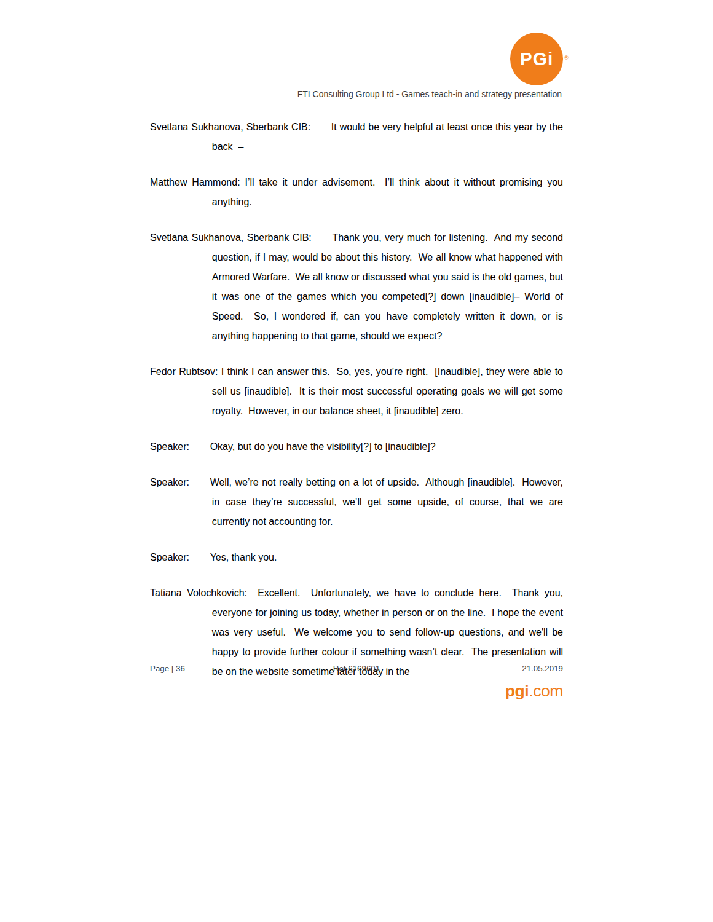PGi®
FTI Consulting Group Ltd - Games teach-in and strategy presentation
Svetlana Sukhanova, Sberbank CIB: It would be very helpful at least once this year by the back –
Matthew Hammond: I’ll take it under advisement. I’ll think about it without promising you anything.
Svetlana Sukhanova, Sberbank CIB: Thank you, very much for listening. And my second question, if I may, would be about this history. We all know what happened with Armored Warfare. We all know or discussed what you said is the old games, but it was one of the games which you competed[?] down [inaudible]– World of Speed. So, I wondered if, can you have completely written it down, or is anything happening to that game, should we expect?
Fedor Rubtsov: I think I can answer this. So, yes, you’re right. [Inaudible], they were able to sell us [inaudible]. It is their most successful operating goals we will get some royalty. However, in our balance sheet, it [inaudible] zero.
Speaker: Okay, but do you have the visibility[?] to [inaudible]?
Speaker: Well, we’re not really betting on a lot of upside. Although [inaudible]. However, in case they’re successful, we’ll get some upside, of course, that we are currently not accounting for.
Speaker: Yes, thank you.
Tatiana Volochkovich: Excellent. Unfortunately, we have to conclude here. Thank you, everyone for joining us today, whether in person or on the line. I hope the event was very useful. We welcome you to send follow-up questions, and we'll be happy to provide further colour if something wasn’t clear. The presentation will be on the website sometime later today in the
Page | 36
Ref 6169601
21.05.2019
pgi.com